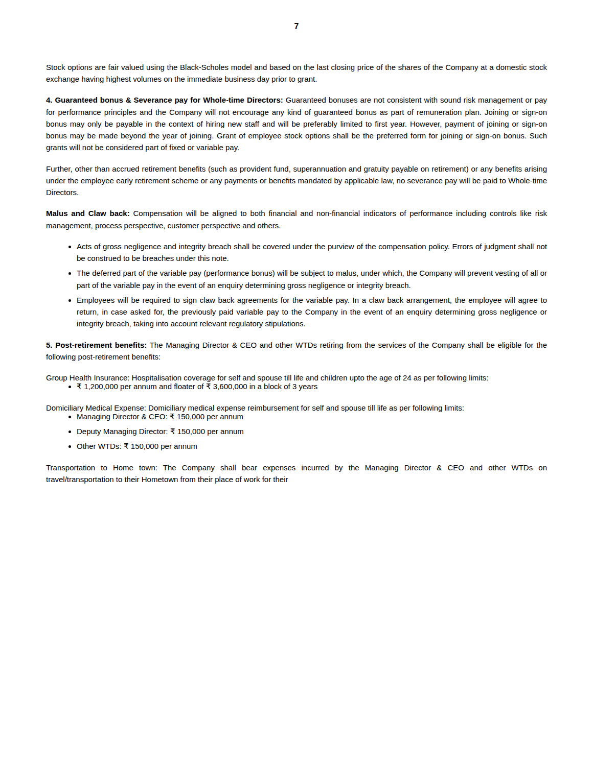7
Stock options are fair valued using the Black-Scholes model and based on the last closing price of the shares of the Company at a domestic stock exchange having highest volumes on the immediate business day prior to grant.
4. Guaranteed bonus & Severance pay for Whole-time Directors: Guaranteed bonuses are not consistent with sound risk management or pay for performance principles and the Company will not encourage any kind of guaranteed bonus as part of remuneration plan. Joining or sign-on bonus may only be payable in the context of hiring new staff and will be preferably limited to first year. However, payment of joining or sign-on bonus may be made beyond the year of joining. Grant of employee stock options shall be the preferred form for joining or sign-on bonus. Such grants will not be considered part of fixed or variable pay.
Further, other than accrued retirement benefits (such as provident fund, superannuation and gratuity payable on retirement) or any benefits arising under the employee early retirement scheme or any payments or benefits mandated by applicable law, no severance pay will be paid to Whole-time Directors.
Malus and Claw back: Compensation will be aligned to both financial and non-financial indicators of performance including controls like risk management, process perspective, customer perspective and others.
Acts of gross negligence and integrity breach shall be covered under the purview of the compensation policy. Errors of judgment shall not be construed to be breaches under this note.
The deferred part of the variable pay (performance bonus) will be subject to malus, under which, the Company will prevent vesting of all or part of the variable pay in the event of an enquiry determining gross negligence or integrity breach.
Employees will be required to sign claw back agreements for the variable pay. In a claw back arrangement, the employee will agree to return, in case asked for, the previously paid variable pay to the Company in the event of an enquiry determining gross negligence or integrity breach, taking into account relevant regulatory stipulations.
5. Post-retirement benefits: The Managing Director & CEO and other WTDs retiring from the services of the Company shall be eligible for the following post-retirement benefits:
Group Health Insurance: Hospitalisation coverage for self and spouse till life and children upto the age of 24 as per following limits:
₹ 1,200,000 per annum and floater of ₹ 3,600,000 in a block of 3 years
Domiciliary Medical Expense: Domiciliary medical expense reimbursement for self and spouse till life as per following limits:
Managing Director & CEO: ₹ 150,000 per annum
Deputy Managing Director: ₹ 150,000 per annum
Other WTDs: ₹ 150,000 per annum
Transportation to Home town: The Company shall bear expenses incurred by the Managing Director & CEO and other WTDs on travel/transportation to their Hometown from their place of work for their